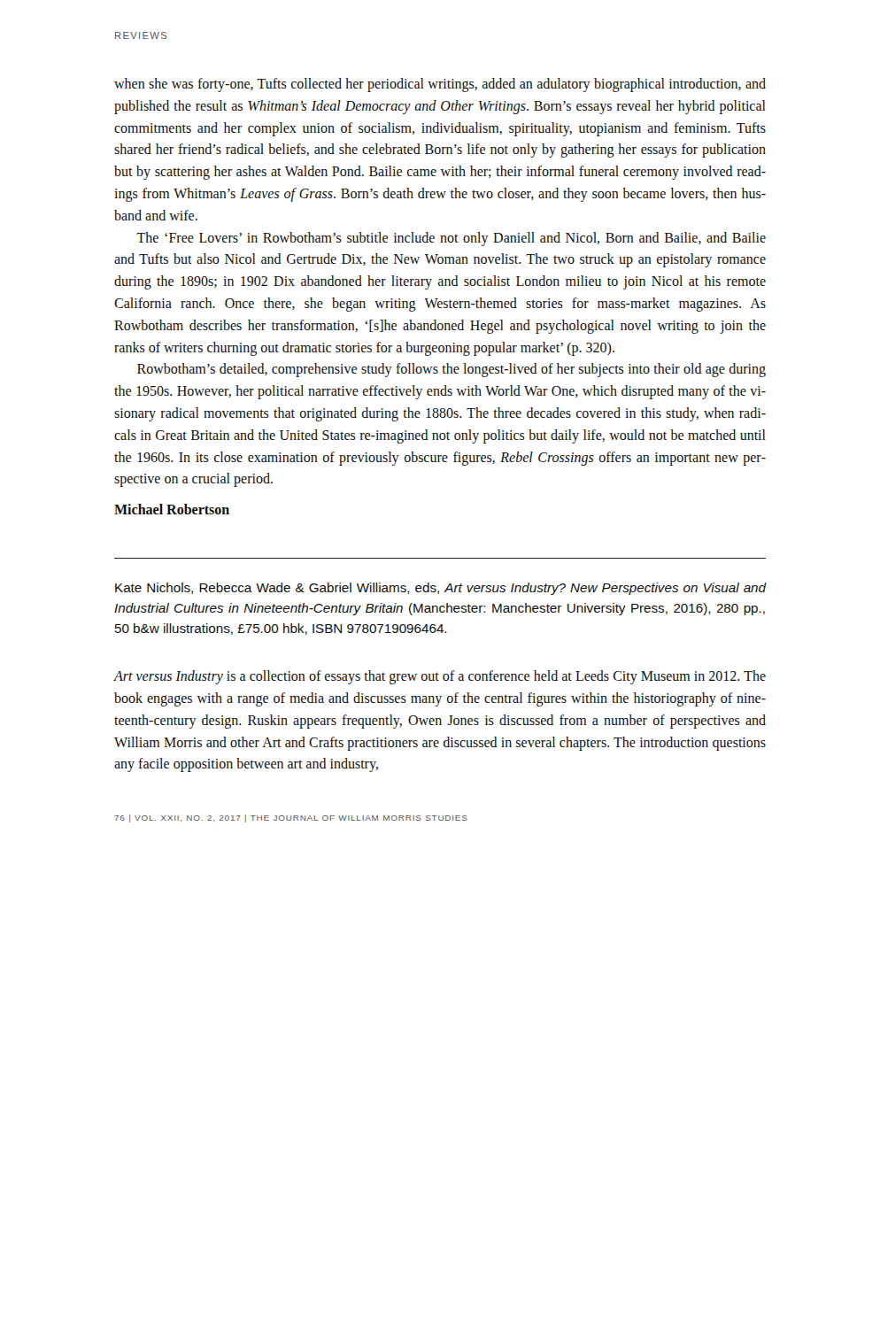Reviews
when she was forty-one, Tufts collected her periodical writings, added an adulatory biographical introduction, and published the result as Whitman’s Ideal Democracy and Other Writings. Born’s essays reveal her hybrid political commitments and her complex union of socialism, individualism, spirituality, utopianism and feminism. Tufts shared her friend’s radical beliefs, and she celebrated Born’s life not only by gathering her essays for publication but by scattering her ashes at Walden Pond. Bailie came with her; their informal funeral ceremony involved readings from Whitman’s Leaves of Grass. Born’s death drew the two closer, and they soon became lovers, then husband and wife.
The ‘Free Lovers’ in Rowbotham’s subtitle include not only Daniell and Nicol, Born and Bailie, and Bailie and Tufts but also Nicol and Gertrude Dix, the New Woman novelist. The two struck up an epistolary romance during the 1890s; in 1902 Dix abandoned her literary and socialist London milieu to join Nicol at his remote California ranch. Once there, she began writing Western-themed stories for mass-market magazines. As Rowbotham describes her transformation, ‘[s]he abandoned Hegel and psychological novel writing to join the ranks of writers churning out dramatic stories for a burgeoning popular market’ (p. 320).
Rowbotham’s detailed, comprehensive study follows the longest-lived of her subjects into their old age during the 1950s. However, her political narrative effectively ends with World War One, which disrupted many of the visionary radical movements that originated during the 1880s. The three decades covered in this study, when radicals in Great Britain and the United States re-imagined not only politics but daily life, would not be matched until the 1960s. In its close examination of previously obscure figures, Rebel Crossings offers an important new perspective on a crucial period.
Michael Robertson
Kate Nichols, Rebecca Wade & Gabriel Williams, eds, Art versus Industry? New Perspectives on Visual and Industrial Cultures in Nineteenth-Century Britain (Manchester: Manchester University Press, 2016), 280 pp., 50 b&w illustrations, £75.00 hbk, ISBN 9780719096464.
Art versus Industry is a collection of essays that grew out of a conference held at Leeds City Museum in 2012. The book engages with a range of media and discusses many of the central figures within the historiography of nineteenth-century design. Ruskin appears frequently, Owen Jones is discussed from a number of perspectives and William Morris and other Art and Crafts practitioners are discussed in several chapters. The introduction questions any facile opposition between art and industry,
76 | Vol. XXII, No. 2, 2017 | The Journal of William Morris Studies